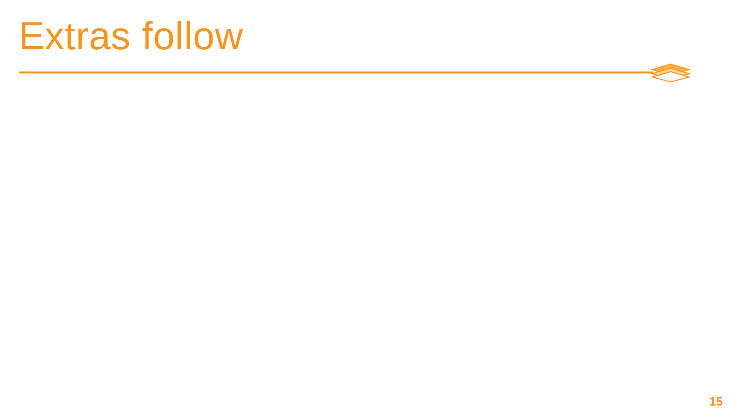Extras follow
15